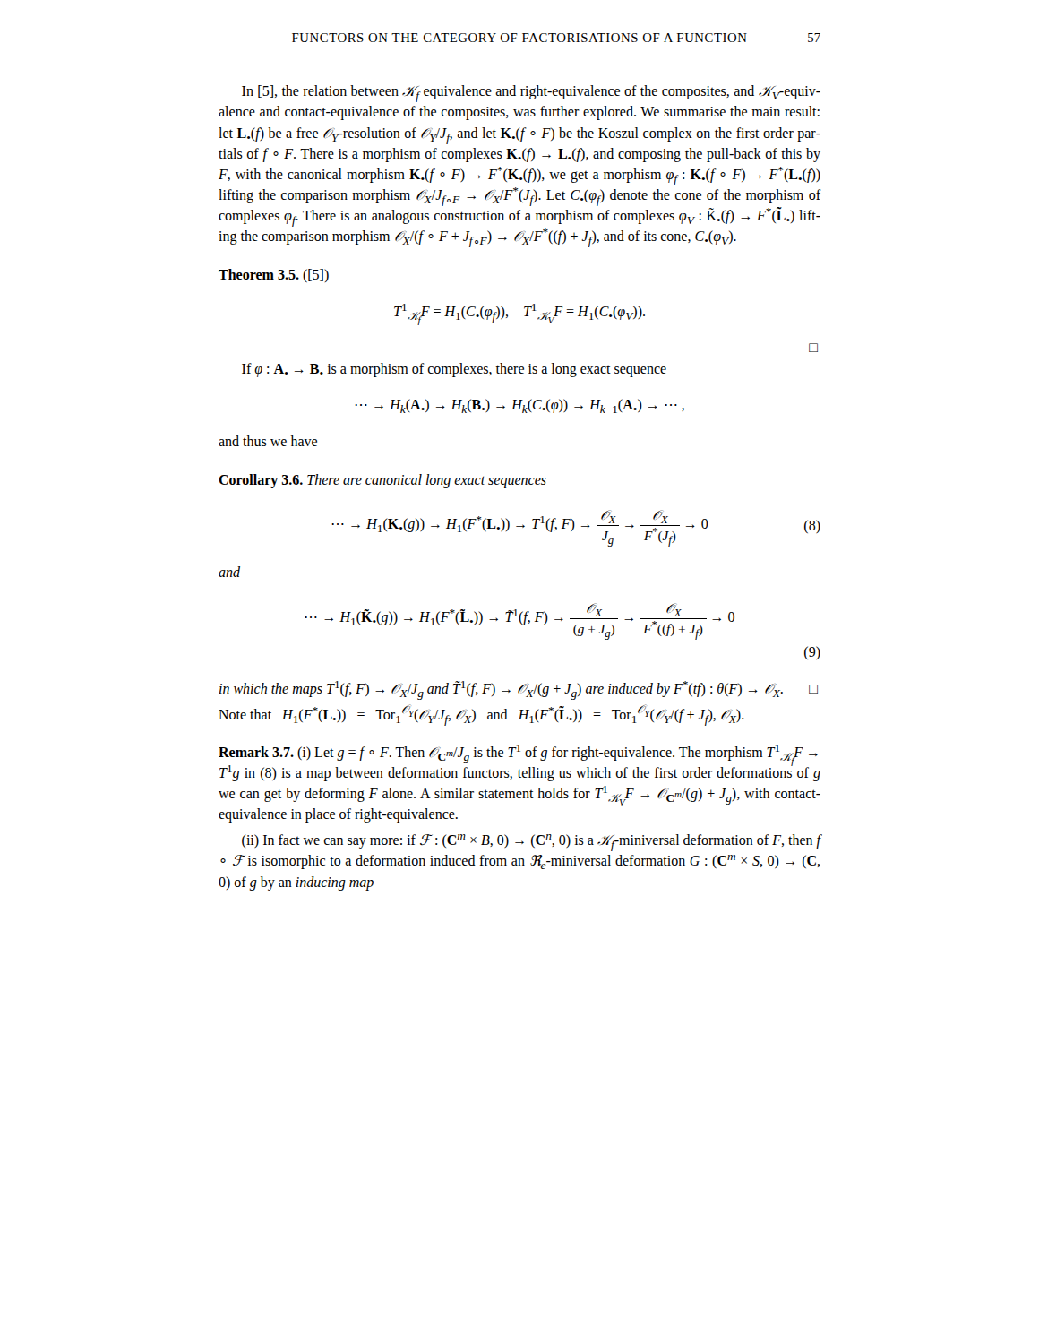FUNCTORS ON THE CATEGORY OF FACTORISATIONS OF A FUNCTION 57
In [5], the relation between 𝒦f equivalence and right-equivalence of the composites, and 𝒦V-equivalence and contact-equivalence of the composites, was further explored. We summarise the main result: let L•(f) be a free 𝒪Y-resolution of 𝒪Y/Jf, and let K•(f ∘ F) be the Koszul complex on the first order partials of f ∘ F. There is a morphism of complexes K•(f) → L•(f), and composing the pull-back of this by F, with the canonical morphism K•(f ∘ F) → F*(K•(f)), we get a morphism φf : K•(f ∘ F) → F*(L•(f)) lifting the comparison morphism 𝒪X/Jf∘F → 𝒪X/F*(Jf). Let C•(φf) denote the cone of the morphism of complexes φf. There is an analogous construction of a morphism of complexes φV : K̃•(f) → F*(L̃•) lifting the comparison morphism 𝒪X/(f ∘ F + Jf∘F) → 𝒪X/F*((f) + Jf), and of its cone, C•(φV).
Theorem 3.5. ([5])
T1𝒦fF = H1(C•(φf)), T1𝒦VF = H1(C•(φV)).
□
If φ : A• → B• is a morphism of complexes, there is a long exact sequence
⋯ → Hk(A•) → Hk(B•) → Hk(C•(φ)) → Hk−1(A•) → ⋯ ,
and thus we have
Corollary 3.6. There are canonical long exact sequences
⋯ → H1(K•(g)) → H1(F*(L•)) → T1(f, F) → 𝒪X Jg → 𝒪X F*(Jf) → 0
(8)
and
⋯ → H1(K̃•(g)) → H1(F*(L̃•)) → T̃1(f, F) → 𝒪X(g + Jg) → 𝒪X F*((f) + Jf) → 0
(9)
in which the maps T1(f, F) → 𝒪X/Jg and T̃1(f, F) → 𝒪X/(g + Jg) are induced by F*(tf) : θ(F) → 𝒪X. □
Note that H1(F*(L•)) = Tor1𝒪Y(𝒪Y/Jf, 𝒪X) and H1(F*(L̃•)) = Tor1𝒪Y(𝒪Y/(f + Jf), 𝒪X).
Remark 3.7. (i) Let g = f ∘ F. Then 𝒪Cm/Jg is the T1 of g for right-equivalence. The morphism T1𝒦fF → T1g in (8) is a map between deformation functors, telling us which of the first order deformations of g we can get by deforming F alone. A similar statement holds for T1𝒦VF → 𝒪Cm/(g) + Jg), with contact-equivalence in place of right-equivalence.
(ii) In fact we can say more: if ℱ : (Cm × B, 0) → (Cn, 0) is a 𝒦f-miniversal deformation of F, then f ∘ ℱ is isomorphic to a deformation induced from an ℜe-miniversal deformation G : (Cm × S, 0) → (C, 0) of g by an inducing map